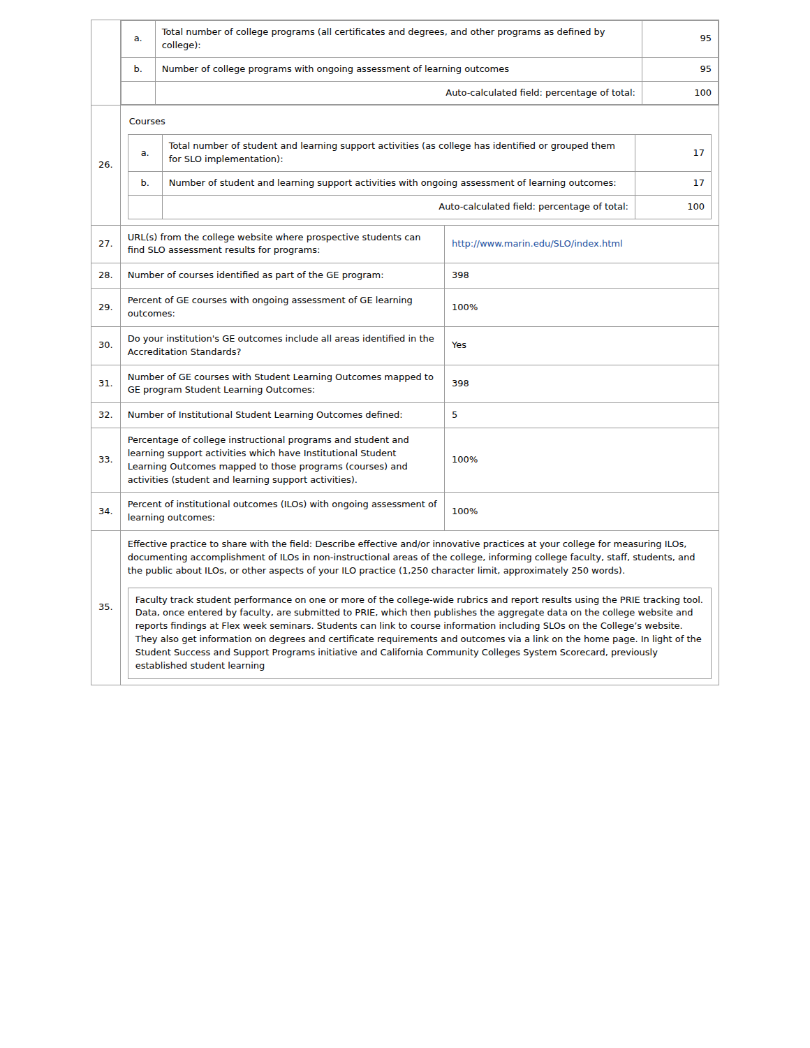| | / a. / Total number of college programs (all certificates and degrees, and other programs as defined by college): / 95 / / b. / Number of college programs with ongoing assessment of learning outcomes / 95 / / / Auto-calculated field: percentage of total: / 100 / |
| 26. | Courses / a. / Total number of student and learning support activities (as college has identified or grouped them for SLO implementation): / 17 / / b. / Number of student and learning support activities with ongoing assessment of learning outcomes: / 17 / / / Auto-calculated field: percentage of total: / 100 / |
| 27. | URL(s) from the college website where prospective students can find SLO assessment results for programs: | http://www.marin.edu/SLO/index.html |
| 28. | Number of courses identified as part of the GE program: | 398 |
| 29. | Percent of GE courses with ongoing assessment of GE learning outcomes: | 100% |
| 30. | Do your institution's GE outcomes include all areas identified in the Accreditation Standards? | Yes |
| 31. | Number of GE courses with Student Learning Outcomes mapped to GE program Student Learning Outcomes: | 398 |
| 32. | Number of Institutional Student Learning Outcomes defined: | 5 |
| 33. | Percentage of college instructional programs and student and learning support activities which have Institutional Student Learning Outcomes mapped to those programs (courses) and activities (student and learning support activities). | 100% |
| 34. | Percent of institutional outcomes (ILOs) with ongoing assessment of learning outcomes: | 100% |
| 35. | Effective practice to share with the field: Describe effective and/or innovative practices at your college for measuring ILOs, documenting accomplishment of ILOs in non-instructional areas of the college, informing college faculty, staff, students, and the public about ILOs, or other aspects of your ILO practice (1,250 character limit, approximately 250 words). Faculty track student performance on one or more of the college-wide rubrics and report results using the PRIE tracking tool. Data, once entered by faculty, are submitted to PRIE, which then publishes the aggregate data on the college website and reports findings at Flex week seminars. Students can link to course information including SLOs on the College’s website. They also get information on degrees and certificate requirements and outcomes via a link on the home page. In light of the Student Success and Support Programs initiative and California Community Colleges System Scorecard, previously established student learning |